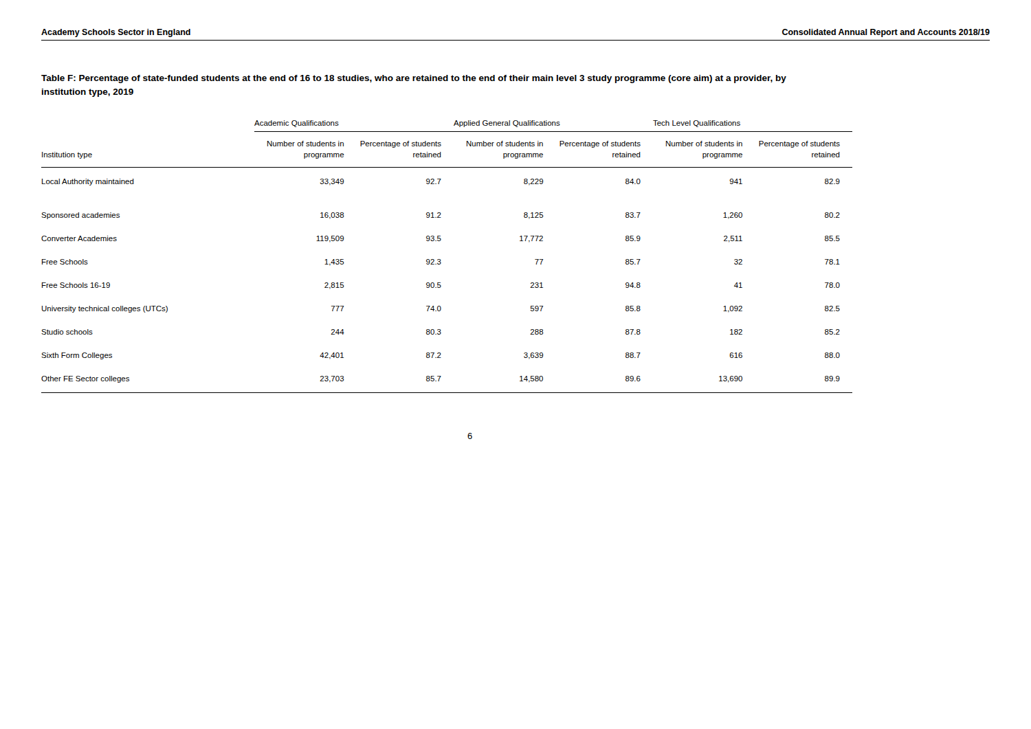Academy Schools Sector in England
Consolidated Annual Report and Accounts 2018/19
Table F: Percentage of state-funded students at the end of 16 to 18 studies, who are retained to the end of their main level 3 study programme (core aim) at a provider, by institution type, 2019
| | Academic Qualifications | Applied General Qualifications | Tech Level Qualifications |
| --- | --- | --- | --- |
| Institution type | Number of students in programme | Percentage of students retained | Number of students in programme | Percentage of students retained | Number of students in programme | Percentage of students retained |
| Local Authority maintained | 33,349 | 92.7 | 8,229 | 84.0 | 941 | 82.9 |
| Sponsored academies | 16,038 | 91.2 | 8,125 | 83.7 | 1,260 | 80.2 |
| Converter Academies | 119,509 | 93.5 | 17,772 | 85.9 | 2,511 | 85.5 |
| Free Schools | 1,435 | 92.3 | 77 | 85.7 | 32 | 78.1 |
| Free Schools 16-19 | 2,815 | 90.5 | 231 | 94.8 | 41 | 78.0 |
| University technical colleges (UTCs) | 777 | 74.0 | 597 | 85.8 | 1,092 | 82.5 |
| Studio schools | 244 | 80.3 | 288 | 87.8 | 182 | 85.2 |
| Sixth Form Colleges | 42,401 | 87.2 | 3,639 | 88.7 | 616 | 88.0 |
| Other FE Sector colleges | 23,703 | 85.7 | 14,580 | 89.6 | 13,690 | 89.9 |
6